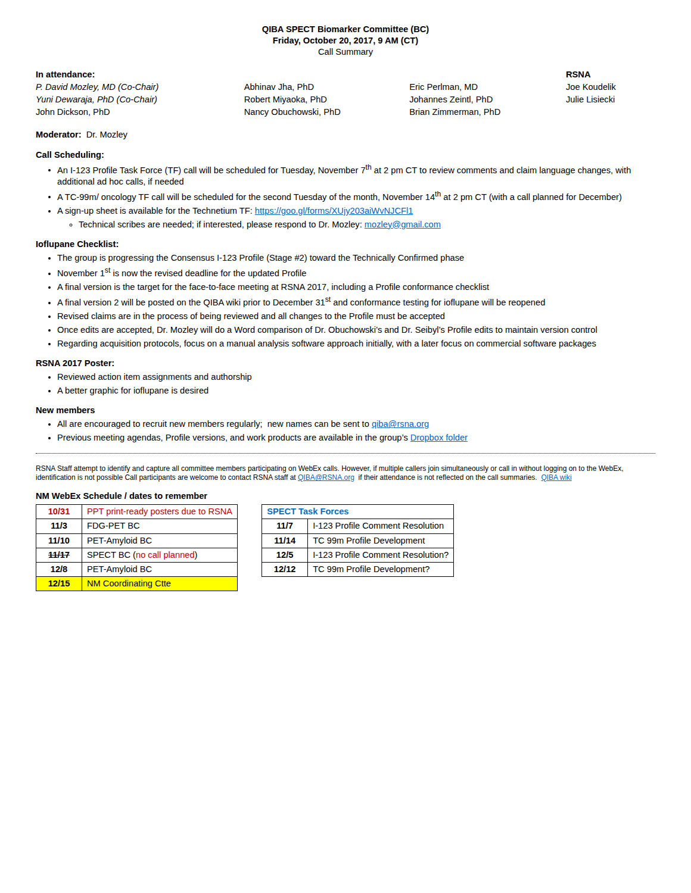QIBA SPECT Biomarker Committee (BC) Friday, October 20, 2017, 9 AM (CT) Call Summary
| In attendance: | | | RSNA |
| P. David Mozley, MD (Co-Chair) | Abhinav Jha, PhD | Eric Perlman, MD | Joe Koudelik |
| Yuni Dewaraja, PhD (Co-Chair) | Robert Miyaoka, PhD | Johannes Zeintl, PhD | Julie Lisiecki |
| John Dickson, PhD | Nancy Obuchowski, PhD | Brian Zimmerman, PhD | |
Moderator: Dr. Mozley
Call Scheduling:
An I-123 Profile Task Force (TF) call will be scheduled for Tuesday, November 7th at 2 pm CT to review comments and claim language changes, with additional ad hoc calls, if needed
A TC-99m/ oncology TF call will be scheduled for the second Tuesday of the month, November 14th at 2 pm CT (with a call planned for December)
A sign-up sheet is available for the Technetium TF: https://goo.gl/forms/XUjy203aiWvNJCFl1
Technical scribes are needed; if interested, please respond to Dr. Mozley: mozley@gmail.com
Ioflupane Checklist:
The group is progressing the Consensus I-123 Profile (Stage #2) toward the Technically Confirmed phase
November 1st is now the revised deadline for the updated Profile
A final version is the target for the face-to-face meeting at RSNA 2017, including a Profile conformance checklist
A final version 2 will be posted on the QIBA wiki prior to December 31st and conformance testing for ioflupane will be reopened
Revised claims are in the process of being reviewed and all changes to the Profile must be accepted
Once edits are accepted, Dr. Mozley will do a Word comparison of Dr. Obuchowski’s and Dr. Seibyl’s Profile edits to maintain version control
Regarding acquisition protocols, focus on a manual analysis software approach initially, with a later focus on commercial software packages
RSNA 2017 Poster:
Reviewed action item assignments and authorship
A better graphic for ioflupane is desired
New members
All are encouraged to recruit new members regularly; new names can be sent to qiba@rsna.org
Previous meeting agendas, Profile versions, and work products are available in the group’s Dropbox folder
RSNA Staff attempt to identify and capture all committee members participating on WebEx calls. However, if multiple callers join simultaneously or call in without logging on to the WebEx, identification is not possible Call participants are welcome to contact RSNA staff at QIBA@RSNA.org if their attendance is not reflected on the call summaries. QIBA wiki
NM WebEx Schedule / dates to remember
| 10/31 | PPT print-ready posters due to RSNA |
| 11/3 | FDG-PET BC |
| 11/10 | PET-Amyloid BC |
| 11/17 | SPECT BC ( no call planned ) |
| 12/8 | PET-Amyloid BC |
| 12/15 | NM Coordinating Ctte |
| SPECT Task Forces |
| 11/7 | I-123 Profile Comment Resolution |
| 11/14 | TC 99m Profile Development |
| 12/5 | I-123 Profile Comment Resolution? |
| 12/12 | TC 99m Profile Development? |